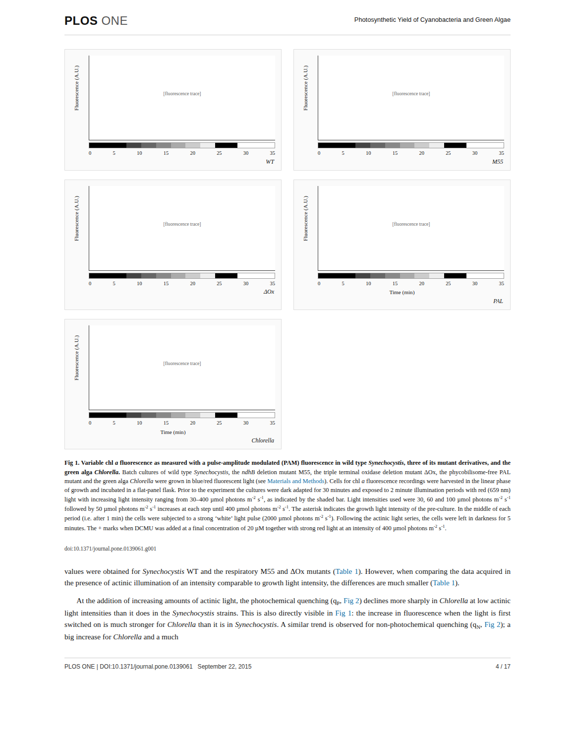PLOS ONE
Photosynthetic Yield of Cyanobacteria and Green Algae
Fluorescence (A.U.)
[fluorescence trace]
05101520253035
WT
Fluorescence (A.U.)
[fluorescence trace]
05101520253035
M55
Fluorescence (A.U.)
[fluorescence trace]
05101520253035
ΔOx
Fluorescence (A.U.)
[fluorescence trace]
05101520253035
Time (min)
PAL
Fluorescence (A.U.)
[fluorescence trace]
05101520253035
Time (min)
Chlorella
Fig 1. Variable chl a fluorescence as measured with a pulse-amplitude modulated (PAM) fluorescence in wild type Synechocystis, three of its mutant derivatives, and the green alga Chlorella. Batch cultures of wild type Synechocystis, the ndhB deletion mutant M55, the triple terminal oxidase deletion mutant ΔOx, the phycobilisome-free PAL mutant and the green alga Chlorella were grown in blue/red fluorescent light (see Materials and Methods). Cells for chl a fluorescence recordings were harvested in the linear phase of growth and incubated in a flat-panel flask. Prior to the experiment the cultures were dark adapted for 30 minutes and exposed to 2 minute illumination periods with red (659 nm) light with increasing light intensity ranging from 30–400 µmol photons m-2 s-1, as indicated by the shaded bar. Light intensities used were 30, 60 and 100 µmol photons m-2 s-1 followed by 50 µmol photons m-2 s-1 increases at each step until 400 µmol photons m-2 s-1. The asterisk indicates the growth light intensity of the pre-culture. In the middle of each period (i.e. after 1 min) the cells were subjected to a strong ‘white’ light pulse (2000 µmol photons m-2 s-1). Following the actinic light series, the cells were left in darkness for 5 minutes. The + marks when DCMU was added at a final concentration of 20 µM together with strong red light at an intensity of 400 µmol photons m-2 s-1.
doi:10.1371/journal.pone.0139061.g001
values were obtained for Synechocystis WT and the respiratory M55 and ΔOx mutants (Table 1). However, when comparing the data acquired in the presence of actinic illumination of an intensity comparable to growth light intensity, the differences are much smaller (Table 1).
At the addition of increasing amounts of actinic light, the photochemical quenching (qP, Fig 2) declines more sharply in Chlorella at low actinic light intensities than it does in the Synechocystis strains. This is also directly visible in Fig 1: the increase in fluorescence when the light is first switched on is much stronger for Chlorella than it is in Synechocystis. A similar trend is observed for non-photochemical quenching (qN, Fig 2); a big increase for Chlorella and a much
PLOS ONE | DOI:10.1371/journal.pone.0139061 September 22, 2015
4 / 17